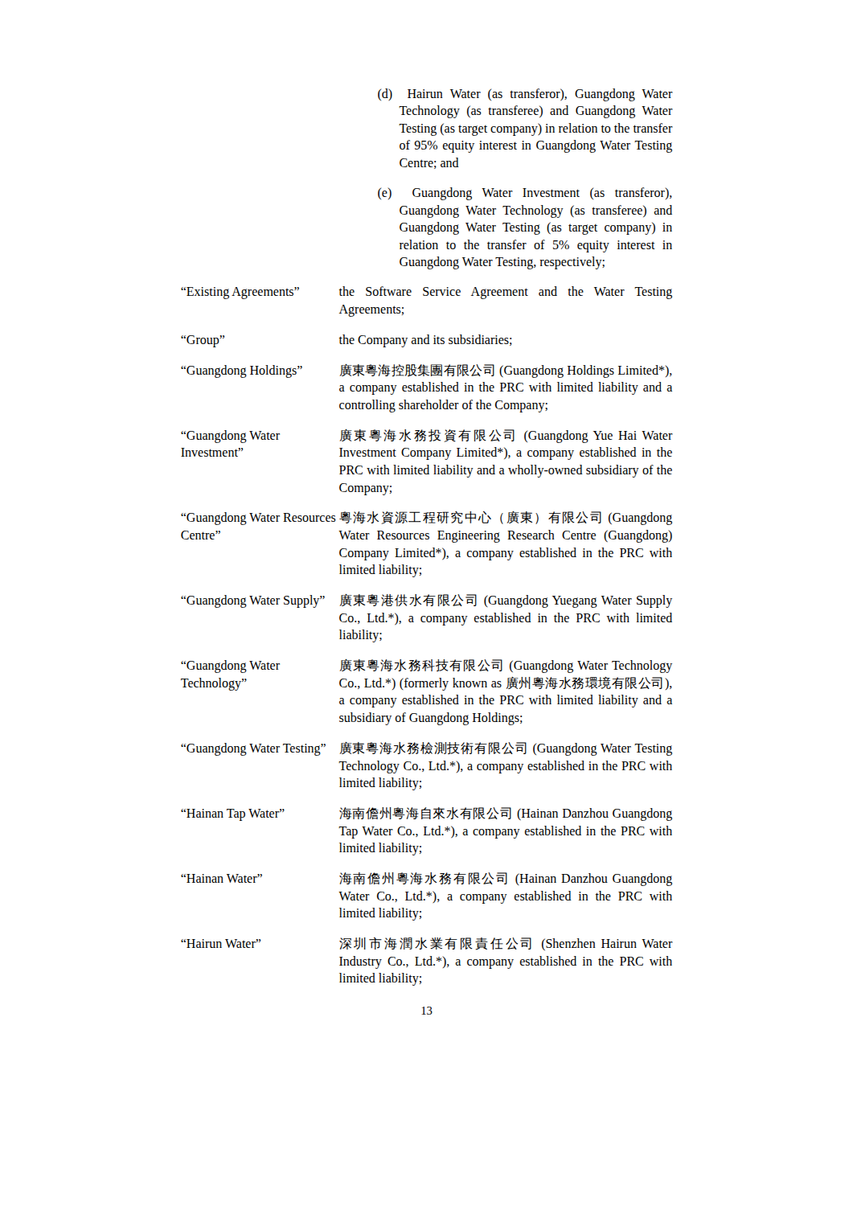(d) Hairun Water (as transferor), Guangdong Water Technology (as transferee) and Guangdong Water Testing (as target company) in relation to the transfer of 95% equity interest in Guangdong Water Testing Centre; and
(e) Guangdong Water Investment (as transferor), Guangdong Water Technology (as transferee) and Guangdong Water Testing (as target company) in relation to the transfer of 5% equity interest in Guangdong Water Testing, respectively;
| “Existing Agreements” | the Software Service Agreement and the Water Testing Agreements; |
| “Group” | the Company and its subsidiaries; |
| “Guangdong Holdings” | 廣東粵海控股集團有限公司 (Guangdong Holdings Limited*), a company established in the PRC with limited liability and a controlling shareholder of the Company; |
| “Guangdong Water Investment” | 廣東粵海水務投資有限公司 (Guangdong Yue Hai Water Investment Company Limited*), a company established in the PRC with limited liability and a wholly-owned subsidiary of the Company; |
| “Guangdong Water Resources Centre” | 粵海水資源工程研究中心（廣東）有限公司 (Guangdong Water Resources Engineering Research Centre (Guangdong) Company Limited*), a company established in the PRC with limited liability; |
| “Guangdong Water Supply” | 廣東粵港供水有限公司 (Guangdong Yuegang Water Supply Co., Ltd.*), a company established in the PRC with limited liability; |
| “Guangdong Water Technology” | 廣東粵海水務科技有限公司 (Guangdong Water Technology Co., Ltd.*) (formerly known as 廣州粵海水務環境有限公司 ), a company established in the PRC with limited liability and a subsidiary of Guangdong Holdings; |
| “Guangdong Water Testing” | 廣東粵海水務檢測技術有限公司 (Guangdong Water Testing Technology Co., Ltd.*), a company established in the PRC with limited liability; |
| “Hainan Tap Water” | 海南儋州粵海自來水有限公司 (Hainan Danzhou Guangdong Tap Water Co., Ltd.*), a company established in the PRC with limited liability; |
| “Hainan Water” | 海南儋州粵海水務有限公司 (Hainan Danzhou Guangdong Water Co., Ltd.*), a company established in the PRC with limited liability; |
| “Hairun Water” | 深圳市海潤水業有限責任公司 (Shenzhen Hairun Water Industry Co., Ltd.*), a company established in the PRC with limited liability; |
13